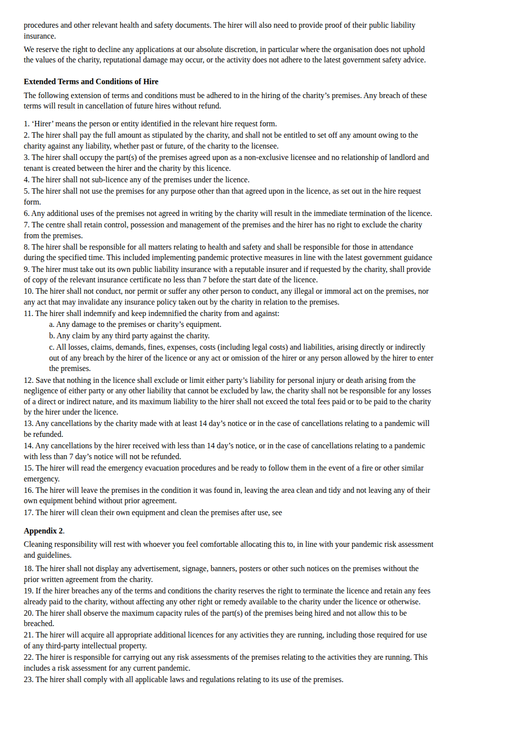procedures and other relevant health and safety documents. The hirer will also need to provide proof of their public liability insurance.
We reserve the right to decline any applications at our absolute discretion, in particular where the organisation does not uphold the values of the charity, reputational damage may occur, or the activity does not adhere to the latest government safety advice.
Extended Terms and Conditions of Hire
The following extension of terms and conditions must be adhered to in the hiring of the charity’s premises. Any breach of these terms will result in cancellation of future hires without refund.
1. ‘Hirer’ means the person or entity identified in the relevant hire request form.
2. The hirer shall pay the full amount as stipulated by the charity, and shall not be entitled to set off any amount owing to the charity against any liability, whether past or future, of the charity to the licensee.
3. The hirer shall occupy the part(s) of the premises agreed upon as a non-exclusive licensee and no relationship of landlord and tenant is created between the hirer and the charity by this licence.
4. The hirer shall not sub-licence any of the premises under the licence.
5. The hirer shall not use the premises for any purpose other than that agreed upon in the licence, as set out in the hire request form.
6. Any additional uses of the premises not agreed in writing by the charity will result in the immediate termination of the licence.
7. The centre shall retain control, possession and management of the premises and the hirer has no right to exclude the charity from the premises.
8. The hirer shall be responsible for all matters relating to health and safety and shall be responsible for those in attendance during the specified time. This included implementing pandemic protective measures in line with the latest government guidance
9. The hirer must take out its own public liability insurance with a reputable insurer and if requested by the charity, shall provide of copy of the relevant insurance certificate no less than 7 before the start date of the licence.
10. The hirer shall not conduct, nor permit or suffer any other person to conduct, any illegal or immoral act on the premises, nor any act that may invalidate any insurance policy taken out by the charity in relation to the premises.
11. The hirer shall indemnify and keep indemnified the charity from and against:
a. Any damage to the premises or charity’s equipment.
b. Any claim by any third party against the charity.
c. All losses, claims, demands, fines, expenses, costs (including legal costs) and liabilities, arising directly or indirectly out of any breach by the hirer of the licence or any act or omission of the hirer or any person allowed by the hirer to enter the premises.
12. Save that nothing in the licence shall exclude or limit either party’s liability for personal injury or death arising from the negligence of either party or any other liability that cannot be excluded by law, the charity shall not be responsible for any losses of a direct or indirect nature, and its maximum liability to the hirer shall not exceed the total fees paid or to be paid to the charity by the hirer under the licence.
13. Any cancellations by the charity made with at least 14 day’s notice or in the case of cancellations relating to a pandemic will be refunded.
14. Any cancellations by the hirer received with less than 14 day’s notice, or in the case of cancellations relating to a pandemic with less than 7 day’s notice will not be refunded.
15. The hirer will read the emergency evacuation procedures and be ready to follow them in the event of a fire or other similar emergency.
16. The hirer will leave the premises in the condition it was found in, leaving the area clean and tidy and not leaving any of their own equipment behind without prior agreement.
17. The hirer will clean their own equipment and clean the premises after use, see
Appendix 2.
Cleaning responsibility will rest with whoever you feel comfortable allocating this to, in line with your pandemic risk assessment and guidelines.
18. The hirer shall not display any advertisement, signage, banners, posters or other such notices on the premises without the prior written agreement from the charity.
19. If the hirer breaches any of the terms and conditions the charity reserves the right to terminate the licence and retain any fees already paid to the charity, without affecting any other right or remedy available to the charity under the licence or otherwise.
20. The hirer shall observe the maximum capacity rules of the part(s) of the premises being hired and not allow this to be breached.
21. The hirer will acquire all appropriate additional licences for any activities they are running, including those required for use of any third-party intellectual property.
22. The hirer is responsible for carrying out any risk assessments of the premises relating to the activities they are running. This includes a risk assessment for any current pandemic.
23. The hirer shall comply with all applicable laws and regulations relating to its use of the premises.